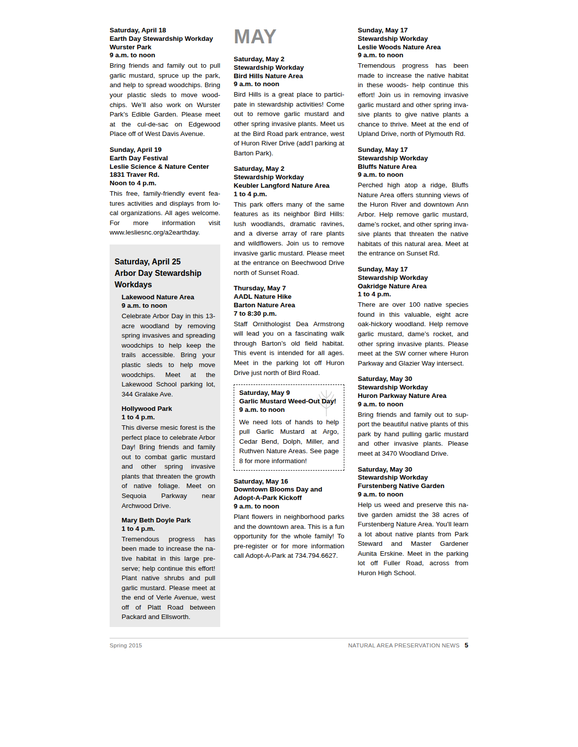Saturday, April 18
Earth Day Stewardship Workday
Wurster Park
9 a.m. to noon
Bring friends and family out to pull garlic mustard, spruce up the park, and help to spread woodchips. Bring your plastic sleds to move woodchips. We’ll also work on Wurster Park’s Edible Garden. Please meet at the cul-de-sac on Edgewood Place off of West Davis Avenue.
Sunday, April 19
Earth Day Festival
Leslie Science & Nature Center
1831 Traver Rd.
Noon to 4 p.m.
This free, family-friendly event features activities and displays from local organizations. All ages welcome. For more information visit www.lesliesnc.org/a2earthday.
Saturday, April 25
Arbor Day Stewardship Workdays
Lakewood Nature Area
9 a.m. to noon
Celebrate Arbor Day in this 13-acre woodland by removing spring invasives and spreading woodchips to help keep the trails accessible. Bring your plastic sleds to help move woodchips. Meet at the Lakewood School parking lot, 344 Gralake Ave.
Hollywood Park
1 to 4 p.m.
This diverse mesic forest is the perfect place to celebrate Arbor Day! Bring friends and family out to combat garlic mustard and other spring invasive plants that threaten the growth of native foliage. Meet on Sequoia Parkway near Archwood Drive.
Mary Beth Doyle Park
1 to 4 p.m.
Tremendous progress has been made to increase the native habitat in this large preserve; help continue this effort! Plant native shrubs and pull garlic mustard. Please meet at the end of Verle Avenue, west off of Platt Road between Packard and Ellsworth.
MAY
Saturday, May 2
Stewardship Workday
Bird Hills Nature Area
9 a.m. to noon
Bird Hills is a great place to participate in stewardship activities! Come out to remove garlic mustard and other spring invasive plants. Meet us at the Bird Road park entrance, west of Huron River Drive (add’l parking at Barton Park).
Saturday, May 2
Stewardship Workday
Keubler Langford Nature Area
1 to 4 p.m.
This park offers many of the same features as its neighbor Bird Hills: lush woodlands, dramatic ravines, and a diverse array of rare plants and wildflowers. Join us to remove invasive garlic mustard. Please meet at the entrance on Beechwood Drive north of Sunset Road.
Thursday, May 7
AADL Nature Hike
Barton Nature Area
7 to 8:30 p.m.
Staff Ornithologist Dea Armstrong will lead you on a fascinating walk through Barton’s old field habitat. This event is intended for all ages. Meet in the parking lot off Huron Drive just north of Bird Road.
Saturday, May 9
Garlic Mustard Weed-Out Day!
9 a.m. to noon
We need lots of hands to help pull Garlic Mustard at Argo, Cedar Bend, Dolph, Miller, and Ruthven Nature Areas. See page 8 for more information!
Saturday, May 16
Downtown Blooms Day and
Adopt-A-Park Kickoff
9 a.m. to noon
Plant flowers in neighborhood parks and the downtown area. This is a fun opportunity for the whole family! To pre-register or for more information call Adopt-A-Park at 734.794.6627.
Sunday, May 17
Stewardship Workday
Leslie Woods Nature Area
9 a.m. to noon
Tremendous progress has been made to increase the native habitat in these woods- help continue this effort! Join us in removing invasive garlic mustard and other spring invasive plants to give native plants a chance to thrive. Meet at the end of Upland Drive, north of Plymouth Rd.
Sunday, May 17
Stewardship Workday
Bluffs Nature Area
9 a.m. to noon
Perched high atop a ridge, Bluffs Nature Area offers stunning views of the Huron River and downtown Ann Arbor. Help remove garlic mustard, dame’s rocket, and other spring invasive plants that threaten the native habitats of this natural area. Meet at the entrance on Sunset Rd.
Sunday, May 17
Stewardship Workday
Oakridge Nature Area
1 to 4 p.m.
There are over 100 native species found in this valuable, eight acre oak-hickory woodland. Help remove garlic mustard, dame’s rocket, and other spring invasive plants. Please meet at the SW corner where Huron Parkway and Glazier Way intersect.
Saturday, May 30
Stewardship Workday
Huron Parkway Nature Area
9 a.m. to noon
Bring friends and family out to support the beautiful native plants of this park by hand pulling garlic mustard and other invasive plants. Please meet at 3470 Woodland Drive.
Saturday, May 30
Stewardship Workday
Furstenberg Native Garden
9 a.m. to noon
Help us weed and preserve this native garden amidst the 38 acres of Furstenberg Nature Area. You'll learn a lot about native plants from Park Steward and Master Gardener Aunita Erskine. Meet in the parking lot off Fuller Road, across from Huron High School.
Spring 2015
NATURAL AREA PRESERVATION NEWS 5